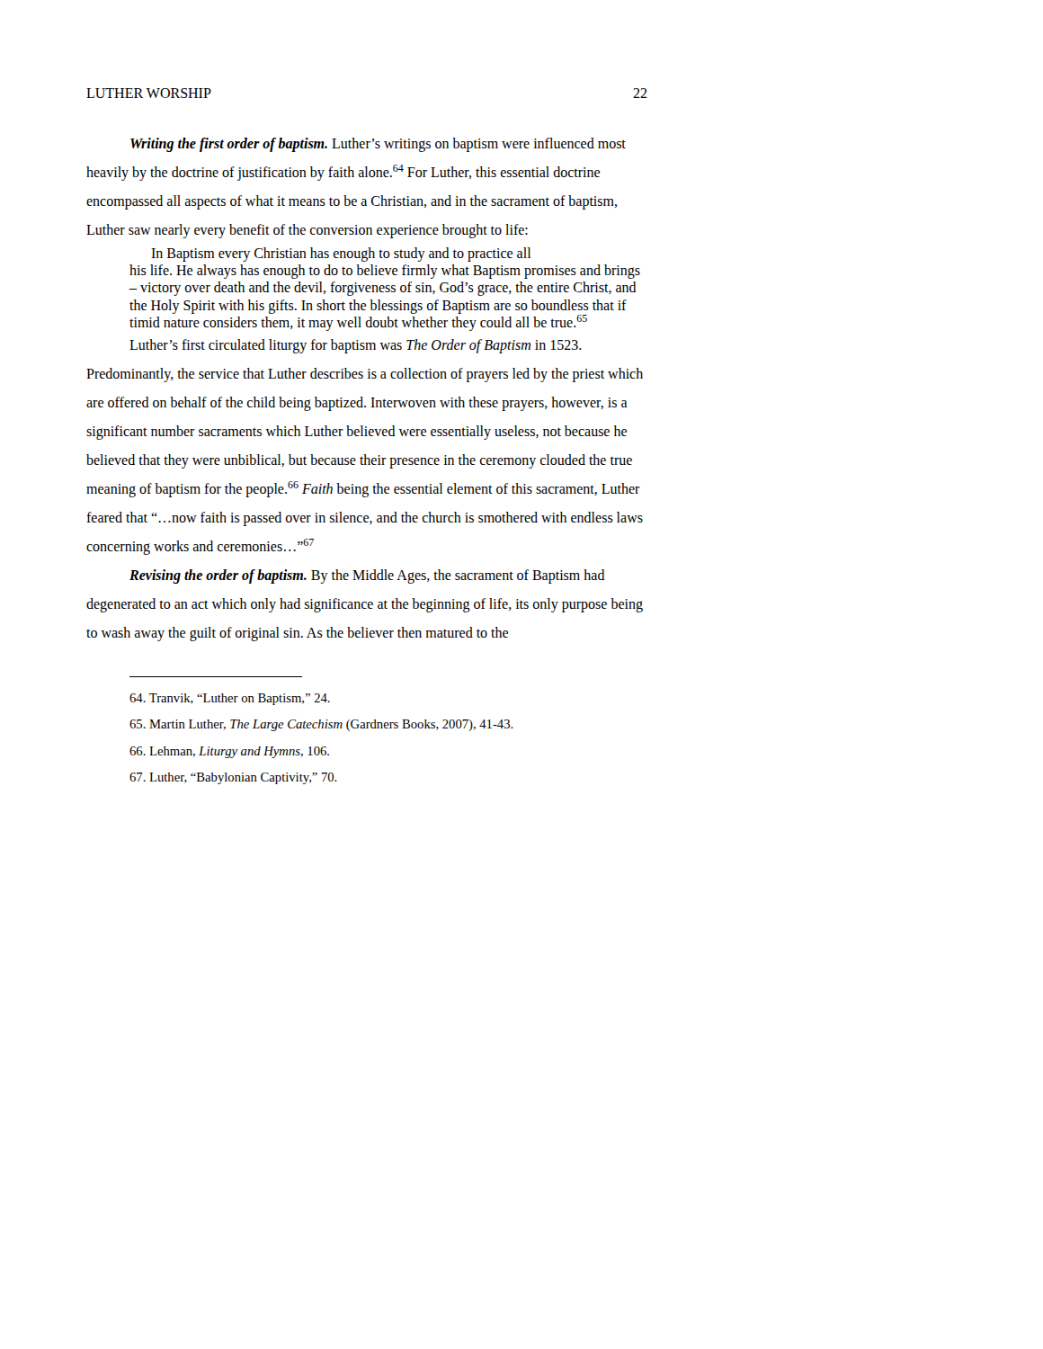Luther Worship 22
Writing the first order of baptism. Luther’s writings on baptism were influenced most heavily by the doctrine of justification by faith alone.64 For Luther, this essential doctrine encompassed all aspects of what it means to be a Christian, and in the sacrament of baptism, Luther saw nearly every benefit of the conversion experience brought to life:
In Baptism every Christian has enough to study and to practice all
his life. He always has enough to do to believe firmly what Baptism promises and brings – victory over death and the devil, forgiveness of sin, God’s grace, the entire Christ, and the Holy Spirit with his gifts. In short the blessings of Baptism are so boundless that if timid nature considers them, it may well doubt whether they could all be true.65
Luther’s first circulated liturgy for baptism was The Order of Baptism in 1523. Predominantly, the service that Luther describes is a collection of prayers led by the priest which are offered on behalf of the child being baptized. Interwoven with these prayers, however, is a significant number sacraments which Luther believed were essentially useless, not because he believed that they were unbiblical, but because their presence in the ceremony clouded the true meaning of baptism for the people.66 Faith being the essential element of this sacrament, Luther feared that “…now faith is passed over in silence, and the church is smothered with endless laws concerning works and ceremonies…”67
Revising the order of baptism. By the Middle Ages, the sacrament of Baptism had degenerated to an act which only had significance at the beginning of life, its only purpose being to wash away the guilt of original sin. As the believer then matured to the
64. Tranvik, “Luther on Baptism,” 24.
65. Martin Luther, The Large Catechism (Gardners Books, 2007), 41-43.
66. Lehman, Liturgy and Hymns, 106.
67. Luther, “Babylonian Captivity,” 70.